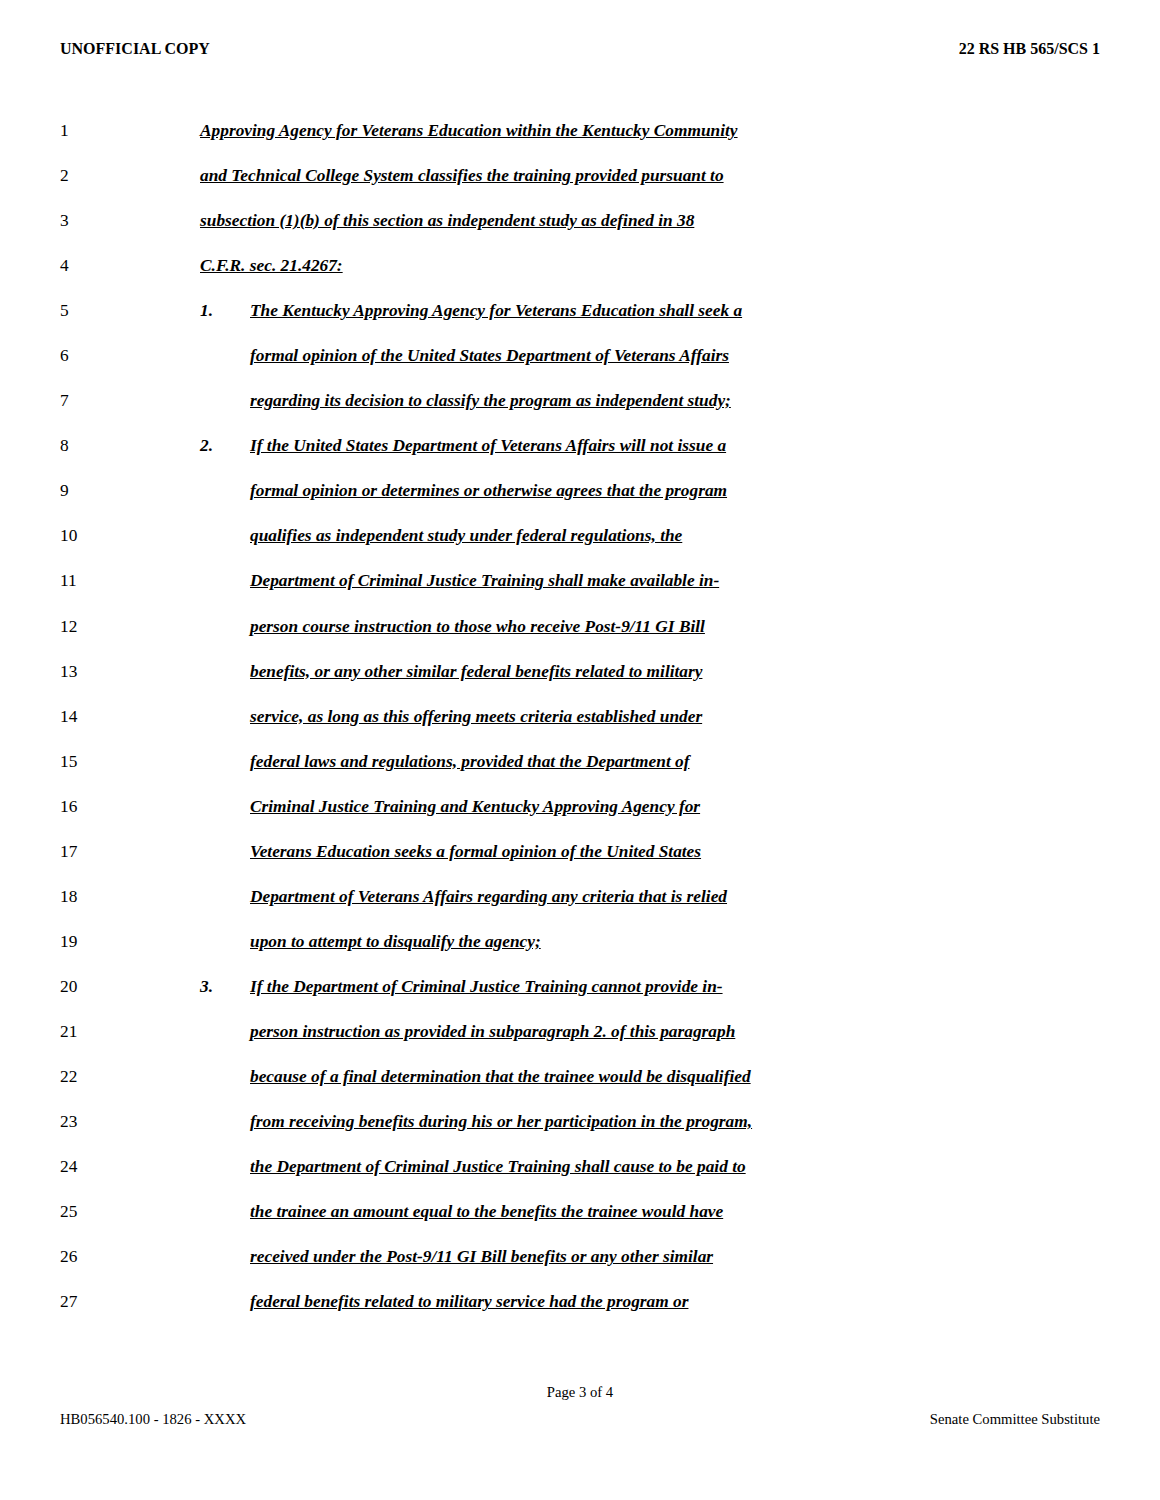UNOFFICIAL COPY 22 RS HB 565/SCS 1
| 1 | Approving Agency for Veterans Education within the Kentucky Community |
| 2 | and Technical College System classifies the training provided pursuant to |
| 3 | subsection (1)(b) of this section as independent study as defined in 38 |
| 4 | C.F.R. sec. 21.4267: |
| 5 | 1. The Kentucky Approving Agency for Veterans Education shall seek a |
| 6 | formal opinion of the United States Department of Veterans Affairs |
| 7 | regarding its decision to classify the program as independent study; |
| 8 | 2. If the United States Department of Veterans Affairs will not issue a |
| 9 | formal opinion or determines or otherwise agrees that the program |
| 10 | qualifies as independent study under federal regulations, the |
| 11 | Department of Criminal Justice Training shall make available in- |
| 12 | person course instruction to those who receive Post-9/11 GI Bill |
| 13 | benefits, or any other similar federal benefits related to military |
| 14 | service, as long as this offering meets criteria established under |
| 15 | federal laws and regulations, provided that the Department of |
| 16 | Criminal Justice Training and Kentucky Approving Agency for |
| 17 | Veterans Education seeks a formal opinion of the United States |
| 18 | Department of Veterans Affairs regarding any criteria that is relied |
| 19 | upon to attempt to disqualify the agency; |
| 20 | 3. If the Department of Criminal Justice Training cannot provide in- |
| 21 | person instruction as provided in subparagraph 2. of this paragraph |
| 22 | because of a final determination that the trainee would be disqualified |
| 23 | from receiving benefits during his or her participation in the program, |
| 24 | the Department of Criminal Justice Training shall cause to be paid to |
| 25 | the trainee an amount equal to the benefits the trainee would have |
| 26 | received under the Post-9/11 GI Bill benefits or any other similar |
| 27 | federal benefits related to military service had the program or |
Page 3 of 4
HB056540.100 - 1826 - XXXX Senate Committee Substitute